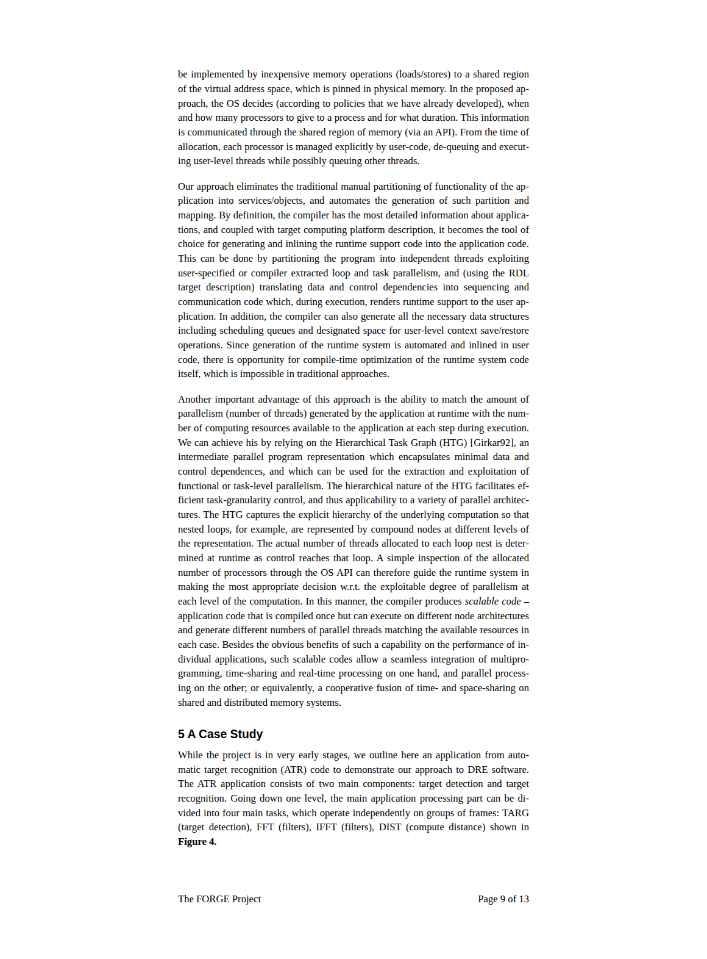be implemented by inexpensive memory operations (loads/stores) to a shared region of the virtual address space, which is pinned in physical memory. In the proposed approach, the OS decides (according to policies that we have already developed), when and how many processors to give to a process and for what duration. This information is communicated through the shared region of memory (via an API). From the time of allocation, each processor is managed explicitly by user-code, de-queuing and executing user-level threads while possibly queuing other threads.
Our approach eliminates the traditional manual partitioning of functionality of the application into services/objects, and automates the generation of such partition and mapping. By definition, the compiler has the most detailed information about applications, and coupled with target computing platform description, it becomes the tool of choice for generating and inlining the runtime support code into the application code. This can be done by partitioning the program into independent threads exploiting user-specified or compiler extracted loop and task parallelism, and (using the RDL target description) translating data and control dependencies into sequencing and communication code which, during execution, renders runtime support to the user application. In addition, the compiler can also generate all the necessary data structures including scheduling queues and designated space for user-level context save/restore operations. Since generation of the runtime system is automated and inlined in user code, there is opportunity for compile-time optimization of the runtime system code itself, which is impossible in traditional approaches.
Another important advantage of this approach is the ability to match the amount of parallelism (number of threads) generated by the application at runtime with the number of computing resources available to the application at each step during execution. We can achieve his by relying on the Hierarchical Task Graph (HTG) [Girkar92], an intermediate parallel program representation which encapsulates minimal data and control dependences, and which can be used for the extraction and exploitation of functional or task-level parallelism. The hierarchical nature of the HTG facilitates efficient task-granularity control, and thus applicability to a variety of parallel architectures. The HTG captures the explicit hierarchy of the underlying computation so that nested loops, for example, are represented by compound nodes at different levels of the representation. The actual number of threads allocated to each loop nest is determined at runtime as control reaches that loop. A simple inspection of the allocated number of processors through the OS API can therefore guide the runtime system in making the most appropriate decision w.r.t. the exploitable degree of parallelism at each level of the computation. In this manner, the compiler produces scalable code – application code that is compiled once but can execute on different node architectures and generate different numbers of parallel threads matching the available resources in each case. Besides the obvious benefits of such a capability on the performance of individual applications, such scalable codes allow a seamless integration of multiprogramming, time-sharing and real-time processing on one hand, and parallel processing on the other; or equivalently, a cooperative fusion of time- and space-sharing on shared and distributed memory systems.
5 A Case Study
While the project is in very early stages, we outline here an application from automatic target recognition (ATR) code to demonstrate our approach to DRE software. The ATR application consists of two main components: target detection and target recognition. Going down one level, the main application processing part can be divided into four main tasks, which operate independently on groups of frames: TARG (target detection), FFT (filters), IFFT (filters), DIST (compute distance) shown in Figure 4.
The FORGE Project
Page 9 of 13